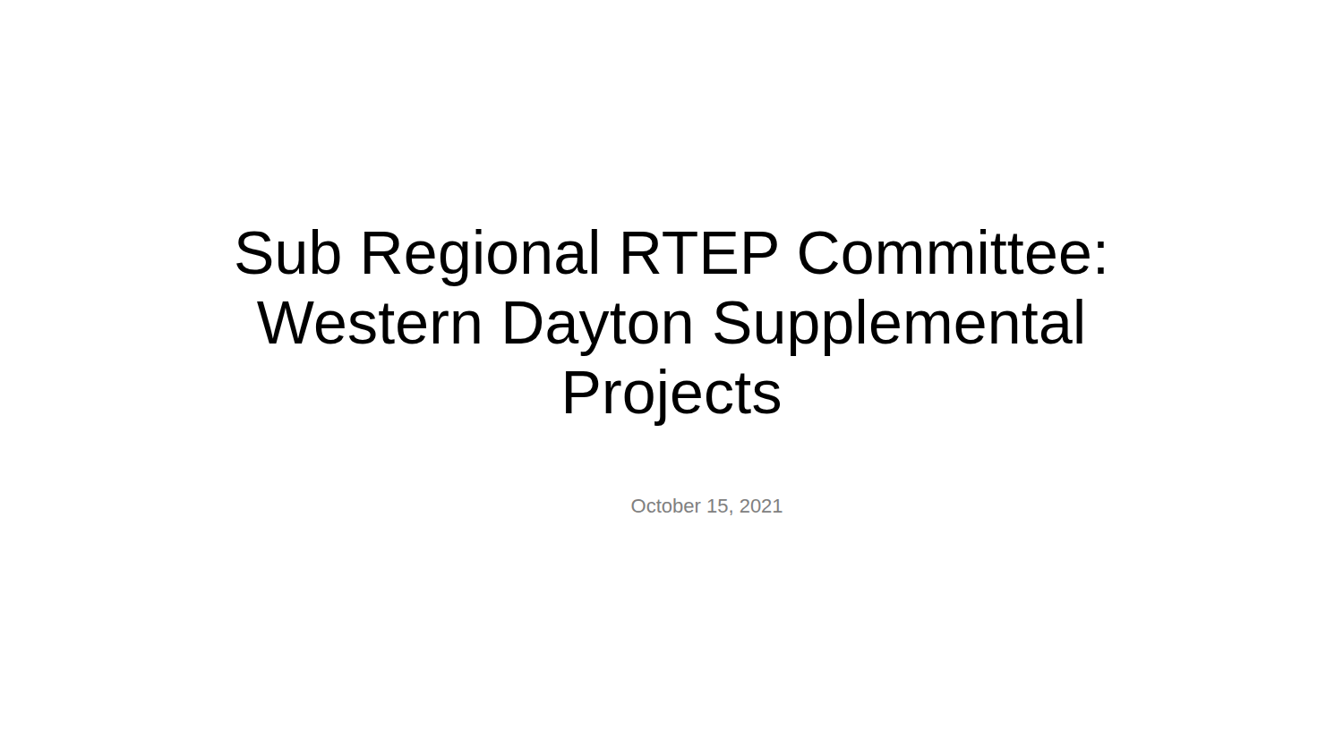Sub Regional RTEP Committee: Western Dayton Supplemental Projects
October 15, 2021